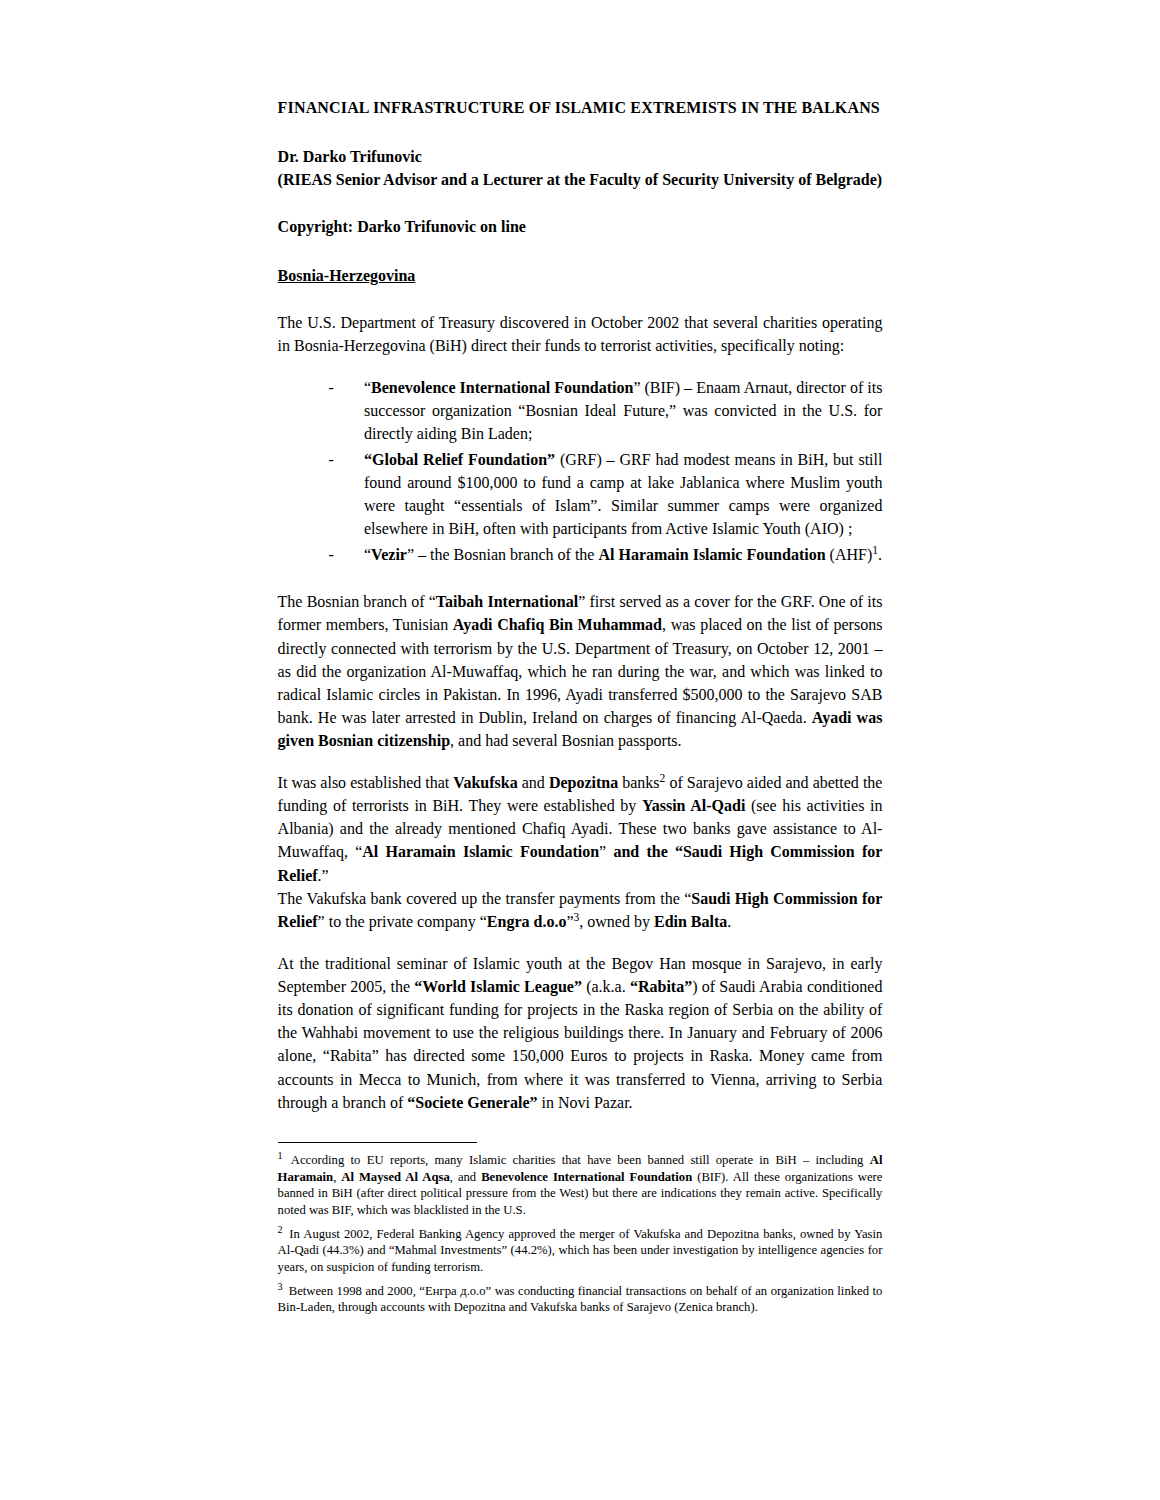FINANCIAL INFRASTRUCTURE OF ISLAMIC EXTREMISTS IN THE BALKANS
Dr. Darko Trifunovic
(RIEAS Senior Advisor and a Lecturer at the Faculty of Security University of Belgrade)
Copyright: Darko Trifunovic on line
Bosnia-Herzegovina
The U.S. Department of Treasury discovered in October 2002 that several charities operating in Bosnia-Herzegovina (BiH) direct their funds to terrorist activities, specifically noting:
“Benevolence International Foundation” (BIF) – Enaam Arnaut, director of its successor organization “Bosnian Ideal Future,” was convicted in the U.S. for directly aiding Bin Laden;
“Global Relief Foundation” (GRF) – GRF had modest means in BiH, but still found around $100,000 to fund a camp at lake Jablanica where Muslim youth were taught “essentials of Islam”. Similar summer camps were organized elsewhere in BiH, often with participants from Active Islamic Youth (AIO) ;
“Vezir” – the Bosnian branch of the Al Haramain Islamic Foundation (AHF)1.
The Bosnian branch of “Taibah International” first served as a cover for the GRF. One of its former members, Tunisian Ayadi Chafiq Bin Muhammad, was placed on the list of persons directly connected with terrorism by the U.S. Department of Treasury, on October 12, 2001 – as did the organization Al-Muwaffaq, which he ran during the war, and which was linked to radical Islamic circles in Pakistan. In 1996, Ayadi transferred $500,000 to the Sarajevo SAB bank. He was later arrested in Dublin, Ireland on charges of financing Al-Qaeda. Ayadi was given Bosnian citizenship, and had several Bosnian passports.
It was also established that Vakufska and Depozitna banks2 of Sarajevo aided and abetted the funding of terrorists in BiH. They were established by Yassin Al-Qadi (see his activities in Albania) and the already mentioned Chafiq Ayadi. These two banks gave assistance to Al-Muwaffaq, “Al Haramain Islamic Foundation” and the “Saudi High Commission for Relief.”
The Vakufska bank covered up the transfer payments from the “Saudi High Commission for Relief” to the private company “Engra d.o.o”3, owned by Edin Balta.
At the traditional seminar of Islamic youth at the Begov Han mosque in Sarajevo, in early September 2005, the “World Islamic League” (a.k.a. “Rabita”) of Saudi Arabia conditioned its donation of significant funding for projects in the Raska region of Serbia on the ability of the Wahhabi movement to use the religious buildings there. In January and February of 2006 alone, “Rabita” has directed some 150,000 Euros to projects in Raska. Money came from accounts in Mecca to Munich, from where it was transferred to Vienna, arriving to Serbia through a branch of “Societe Generale” in Novi Pazar.
1 According to EU reports, many Islamic charities that have been banned still operate in BiH – including Al Haramain, Al Maysed Al Aqsa, and Benevolence International Foundation (BIF). All these organizations were banned in BiH (after direct political pressure from the West) but there are indications they remain active. Specifically noted was BIF, which was blacklisted in the U.S.
2 In August 2002, Federal Banking Agency approved the merger of Vakufska and Depozitna banks, owned by Yasin Al-Qadi (44.3%) and “Mahmal Investments” (44.2%), which has been under investigation by intelligence agencies for years, on suspicion of funding terrorism.
3 Between 1998 and 2000, “Енгра д.о.о” was conducting financial transactions on behalf of an organization linked to Bin-Laden, through accounts with Depozitna and Vakufska banks of Sarajevo (Zenica branch).